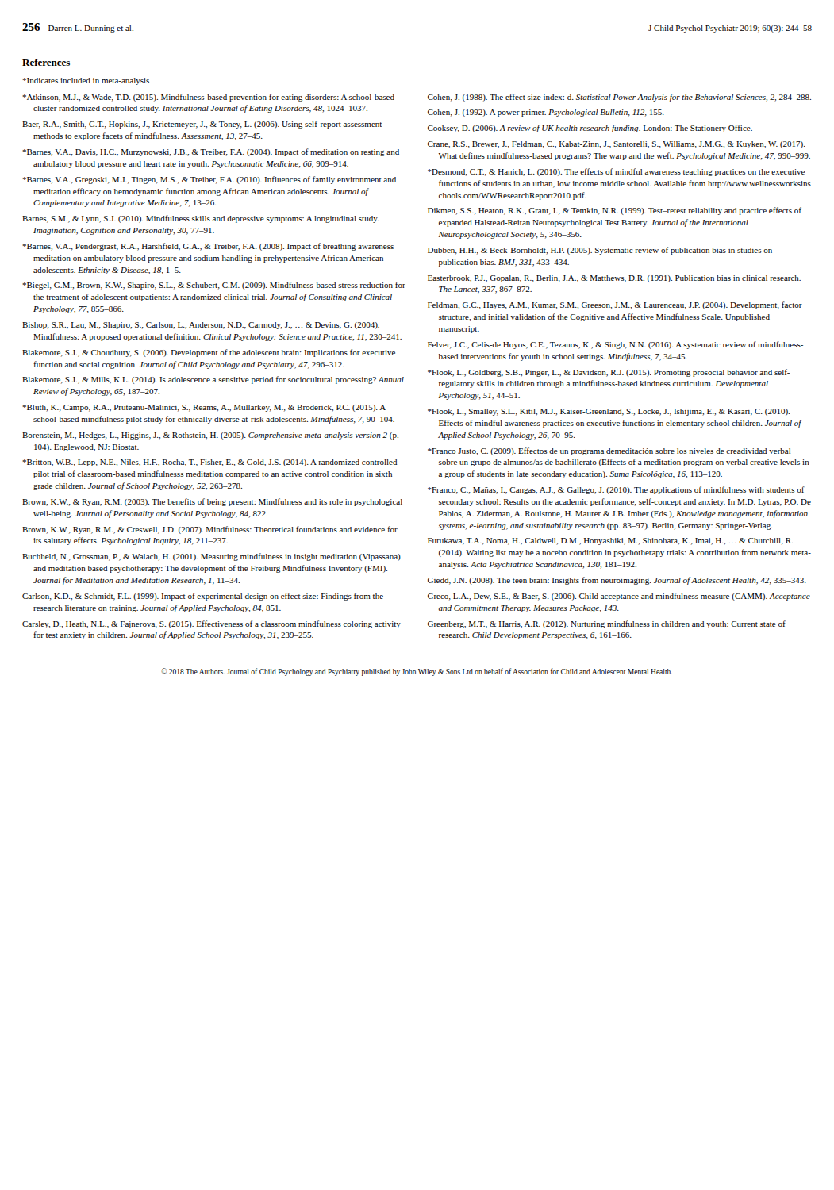256 Darren L. Dunning et al.
J Child Psychol Psychiatr 2019; 60(3): 244–58
References
*Indicates included in meta-analysis
*Atkinson, M.J., & Wade, T.D. (2015). Mindfulness-based prevention for eating disorders: A school-based cluster randomized controlled study. International Journal of Eating Disorders, 48, 1024–1037.
Baer, R.A., Smith, G.T., Hopkins, J., Krietemeyer, J., & Toney, L. (2006). Using self-report assessment methods to explore facets of mindfulness. Assessment, 13, 27–45.
*Barnes, V.A., Davis, H.C., Murzynowski, J.B., & Treiber, F.A. (2004). Impact of meditation on resting and ambulatory blood pressure and heart rate in youth. Psychosomatic Medicine, 66, 909–914.
*Barnes, V.A., Gregoski, M.J., Tingen, M.S., & Treiber, F.A. (2010). Influences of family environment and meditation efficacy on hemodynamic function among African American adolescents. Journal of Complementary and Integrative Medicine, 7, 13–26.
Barnes, S.M., & Lynn, S.J. (2010). Mindfulness skills and depressive symptoms: A longitudinal study. Imagination, Cognition and Personality, 30, 77–91.
*Barnes, V.A., Pendergrast, R.A., Harshfield, G.A., & Treiber, F.A. (2008). Impact of breathing awareness meditation on ambulatory blood pressure and sodium handling in prehypertensive African American adolescents. Ethnicity & Disease, 18, 1–5.
*Biegel, G.M., Brown, K.W., Shapiro, S.L., & Schubert, C.M. (2009). Mindfulness-based stress reduction for the treatment of adolescent outpatients: A randomized clinical trial. Journal of Consulting and Clinical Psychology, 77, 855–866.
Bishop, S.R., Lau, M., Shapiro, S., Carlson, L., Anderson, N.D., Carmody, J., … & Devins, G. (2004). Mindfulness: A proposed operational definition. Clinical Psychology: Science and Practice, 11, 230–241.
Blakemore, S.J., & Choudhury, S. (2006). Development of the adolescent brain: Implications for executive function and social cognition. Journal of Child Psychology and Psychiatry, 47, 296–312.
Blakemore, S.J., & Mills, K.L. (2014). Is adolescence a sensitive period for sociocultural processing? Annual Review of Psychology, 65, 187–207.
*Bluth, K., Campo, R.A., Pruteanu-Malinici, S., Reams, A., Mullarkey, M., & Broderick, P.C. (2015). A school-based mindfulness pilot study for ethnically diverse at-risk adolescents. Mindfulness, 7, 90–104.
Borenstein, M., Hedges, L., Higgins, J., & Rothstein, H. (2005). Comprehensive meta-analysis version 2 (p. 104). Englewood, NJ: Biostat.
*Britton, W.B., Lepp, N.E., Niles, H.F., Rocha, T., Fisher, E., & Gold, J.S. (2014). A randomized controlled pilot trial of classroom-based mindfulnesss meditation compared to an active control condition in sixth grade children. Journal of School Psychology, 52, 263–278.
Brown, K.W., & Ryan, R.M. (2003). The benefits of being present: Mindfulness and its role in psychological well-being. Journal of Personality and Social Psychology, 84, 822.
Brown, K.W., Ryan, R.M., & Creswell, J.D. (2007). Mindfulness: Theoretical foundations and evidence for its salutary effects. Psychological Inquiry, 18, 211–237.
Buchheld, N., Grossman, P., & Walach, H. (2001). Measuring mindfulness in insight meditation (Vipassana) and meditation based psychotherapy: The development of the Freiburg Mindfulness Inventory (FMI). Journal for Meditation and Meditation Research, 1, 11–34.
Carlson, K.D., & Schmidt, F.L. (1999). Impact of experimental design on effect size: Findings from the research literature on training. Journal of Applied Psychology, 84, 851.
Carsley, D., Heath, N.L., & Fajnerova, S. (2015). Effectiveness of a classroom mindfulness coloring activity for test anxiety in children. Journal of Applied School Psychology, 31, 239–255.
Cohen, J. (1988). The effect size index: d. Statistical Power Analysis for the Behavioral Sciences, 2, 284–288.
Cohen, J. (1992). A power primer. Psychological Bulletin, 112, 155.
Cooksey, D. (2006). A review of UK health research funding. London: The Stationery Office.
Crane, R.S., Brewer, J., Feldman, C., Kabat-Zinn, J., Santorelli, S., Williams, J.M.G., & Kuyken, W. (2017). What defines mindfulness-based programs? The warp and the weft. Psychological Medicine, 47, 990–999.
*Desmond, C.T., & Hanich, L. (2010). The effects of mindful awareness teaching practices on the executive functions of students in an urban, low income middle school. Available from http://www.wellnessworksinschools.com/WWResearchReport2010.pdf.
Dikmen, S.S., Heaton, R.K., Grant, I., & Temkin, N.R. (1999). Test–retest reliability and practice effects of expanded Halstead-Reitan Neuropsychological Test Battery. Journal of the International Neuropsychological Society, 5, 346–356.
Dubben, H.H., & Beck-Bornholdt, H.P. (2005). Systematic review of publication bias in studies on publication bias. BMJ, 331, 433–434.
Easterbrook, P.J., Gopalan, R., Berlin, J.A., & Matthews, D.R. (1991). Publication bias in clinical research. The Lancet, 337, 867–872.
Feldman, G.C., Hayes, A.M., Kumar, S.M., Greeson, J.M., & Laurenceau, J.P. (2004). Development, factor structure, and initial validation of the Cognitive and Affective Mindfulness Scale. Unpublished manuscript.
Felver, J.C., Celis-de Hoyos, C.E., Tezanos, K., & Singh, N.N. (2016). A systematic review of mindfulness-based interventions for youth in school settings. Mindfulness, 7, 34–45.
*Flook, L., Goldberg, S.B., Pinger, L., & Davidson, R.J. (2015). Promoting prosocial behavior and self-regulatory skills in children through a mindfulness-based kindness curriculum. Developmental Psychology, 51, 44–51.
*Flook, L., Smalley, S.L., Kitil, M.J., Kaiser-Greenland, S., Locke, J., Ishijima, E., & Kasari, C. (2010). Effects of mindful awareness practices on executive functions in elementary school children. Journal of Applied School Psychology, 26, 70–95.
*Franco Justo, C. (2009). Effectos de un programa demeditación sobre los niveles de creadividad verbal sobre un grupo de almunos/as de bachillerato (Effects of a meditation program on verbal creative levels in a group of students in late secondary education). Suma Psicológica, 16, 113–120.
*Franco, C., Mañas, I., Cangas, A.J., & Gallego, J. (2010). The applications of mindfulness with students of secondary school: Results on the academic performance, self-concept and anxiety. In M.D. Lytras, P.O. De Pablos, A. Ziderman, A. Roulstone, H. Maurer & J.B. Imber (Eds.), Knowledge management, information systems, e-learning, and sustainability research (pp. 83–97). Berlin, Germany: Springer-Verlag.
Furukawa, T.A., Noma, H., Caldwell, D.M., Honyashiki, M., Shinohara, K., Imai, H., … & Churchill, R. (2014). Waiting list may be a nocebo condition in psychotherapy trials: A contribution from network meta-analysis. Acta Psychiatrica Scandinavica, 130, 181–192.
Giedd, J.N. (2008). The teen brain: Insights from neuroimaging. Journal of Adolescent Health, 42, 335–343.
Greco, L.A., Dew, S.E., & Baer, S. (2006). Child acceptance and mindfulness measure (CAMM). Acceptance and Commitment Therapy. Measures Package, 143.
Greenberg, M.T., & Harris, A.R. (2012). Nurturing mindfulness in children and youth: Current state of research. Child Development Perspectives, 6, 161–166.
© 2018 The Authors. Journal of Child Psychology and Psychiatry published by John Wiley & Sons Ltd on behalf of Association for Child and Adolescent Mental Health.